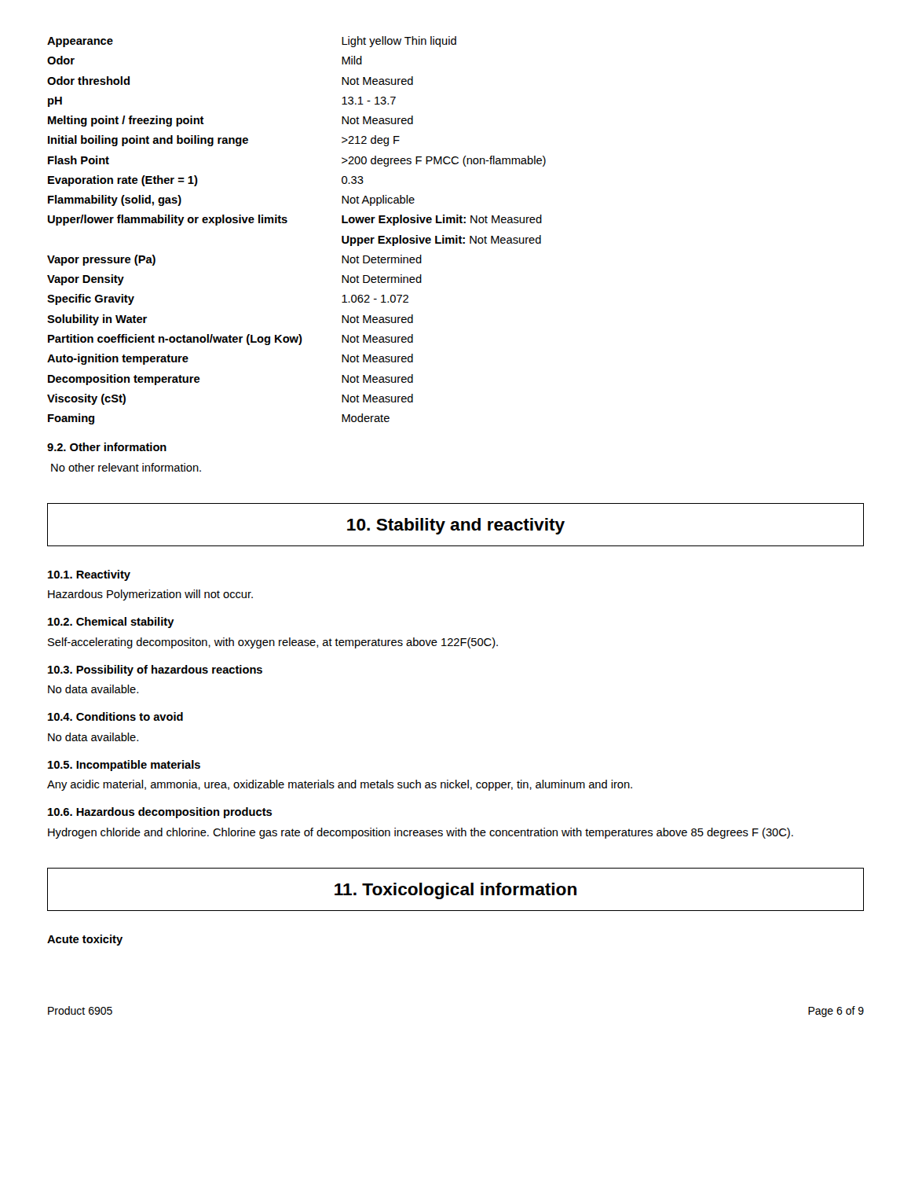| Appearance | Light yellow Thin liquid |
| Odor | Mild |
| Odor threshold | Not Measured |
| pH | 13.1 - 13.7 |
| Melting point / freezing point | Not Measured |
| Initial boiling point and boiling range | >212 deg F |
| Flash Point | >200 degrees F PMCC (non-flammable) |
| Evaporation rate (Ether = 1) | 0.33 |
| Flammability (solid, gas) | Not Applicable |
| Upper/lower flammability or explosive limits | Lower Explosive Limit: Not Measured |
| | Upper Explosive Limit: Not Measured |
| Vapor pressure (Pa) | Not Determined |
| Vapor Density | Not Determined |
| Specific Gravity | 1.062 - 1.072 |
| Solubility in Water | Not Measured |
| Partition coefficient n-octanol/water (Log Kow) | Not Measured |
| Auto-ignition temperature | Not Measured |
| Decomposition temperature | Not Measured |
| Viscosity (cSt) | Not Measured |
| Foaming | Moderate |
9.2. Other information
No other relevant information.
10. Stability and reactivity
10.1. Reactivity
Hazardous Polymerization will not occur.
10.2. Chemical stability
Self-accelerating decompositon, with oxygen release, at temperatures above 122F(50C).
10.3. Possibility of hazardous reactions
No data available.
10.4. Conditions to avoid
No data available.
10.5. Incompatible materials
Any acidic material, ammonia, urea, oxidizable materials and metals such as nickel, copper, tin, aluminum and iron.
10.6. Hazardous decomposition products
Hydrogen chloride and chlorine. Chlorine gas rate of decomposition increases with the concentration with temperatures above 85 degrees F (30C).
11. Toxicological information
Acute toxicity
Product 6905 Page 6 of 9